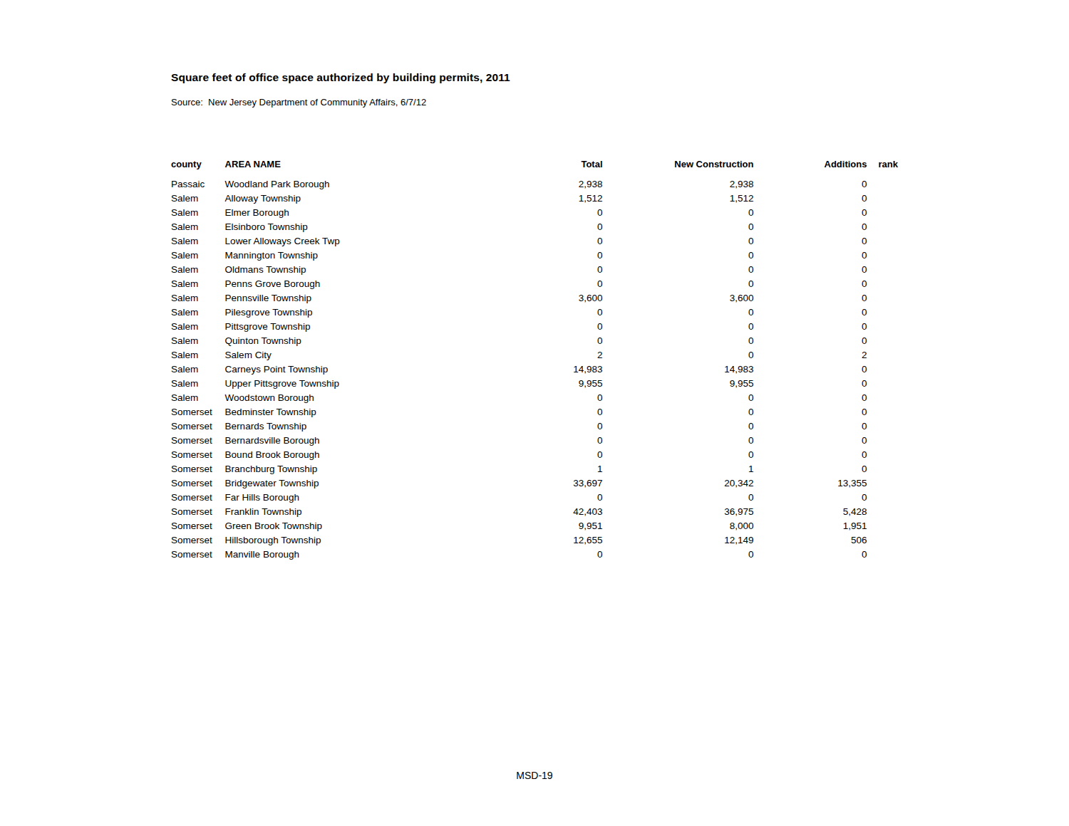Square feet of office space authorized by building permits, 2011
Source: New Jersey Department of Community Affairs, 6/7/12
| county | AREA NAME | Total | New Construction | Additions | rank |
| --- | --- | --- | --- | --- | --- |
| Passaic | Woodland Park Borough | 2,938 | 2,938 | 0 | |
| Salem | Alloway Township | 1,512 | 1,512 | 0 | |
| Salem | Elmer Borough | 0 | 0 | 0 | |
| Salem | Elsinboro Township | 0 | 0 | 0 | |
| Salem | Lower Alloways Creek Twp | 0 | 0 | 0 | |
| Salem | Mannington Township | 0 | 0 | 0 | |
| Salem | Oldmans Township | 0 | 0 | 0 | |
| Salem | Penns Grove Borough | 0 | 0 | 0 | |
| Salem | Pennsville Township | 3,600 | 3,600 | 0 | |
| Salem | Pilesgrove Township | 0 | 0 | 0 | |
| Salem | Pittsgrove Township | 0 | 0 | 0 | |
| Salem | Quinton Township | 0 | 0 | 0 | |
| Salem | Salem City | 2 | 0 | 2 | |
| Salem | Carneys Point Township | 14,983 | 14,983 | 0 | |
| Salem | Upper Pittsgrove Township | 9,955 | 9,955 | 0 | |
| Salem | Woodstown Borough | 0 | 0 | 0 | |
| Somerset | Bedminster Township | 0 | 0 | 0 | |
| Somerset | Bernards Township | 0 | 0 | 0 | |
| Somerset | Bernardsville Borough | 0 | 0 | 0 | |
| Somerset | Bound Brook Borough | 0 | 0 | 0 | |
| Somerset | Branchburg Township | 1 | 1 | 0 | |
| Somerset | Bridgewater Township | 33,697 | 20,342 | 13,355 | |
| Somerset | Far Hills Borough | 0 | 0 | 0 | |
| Somerset | Franklin Township | 42,403 | 36,975 | 5,428 | |
| Somerset | Green Brook Township | 9,951 | 8,000 | 1,951 | |
| Somerset | Hillsborough Township | 12,655 | 12,149 | 506 | |
| Somerset | Manville Borough | 0 | 0 | 0 | |
MSD-19